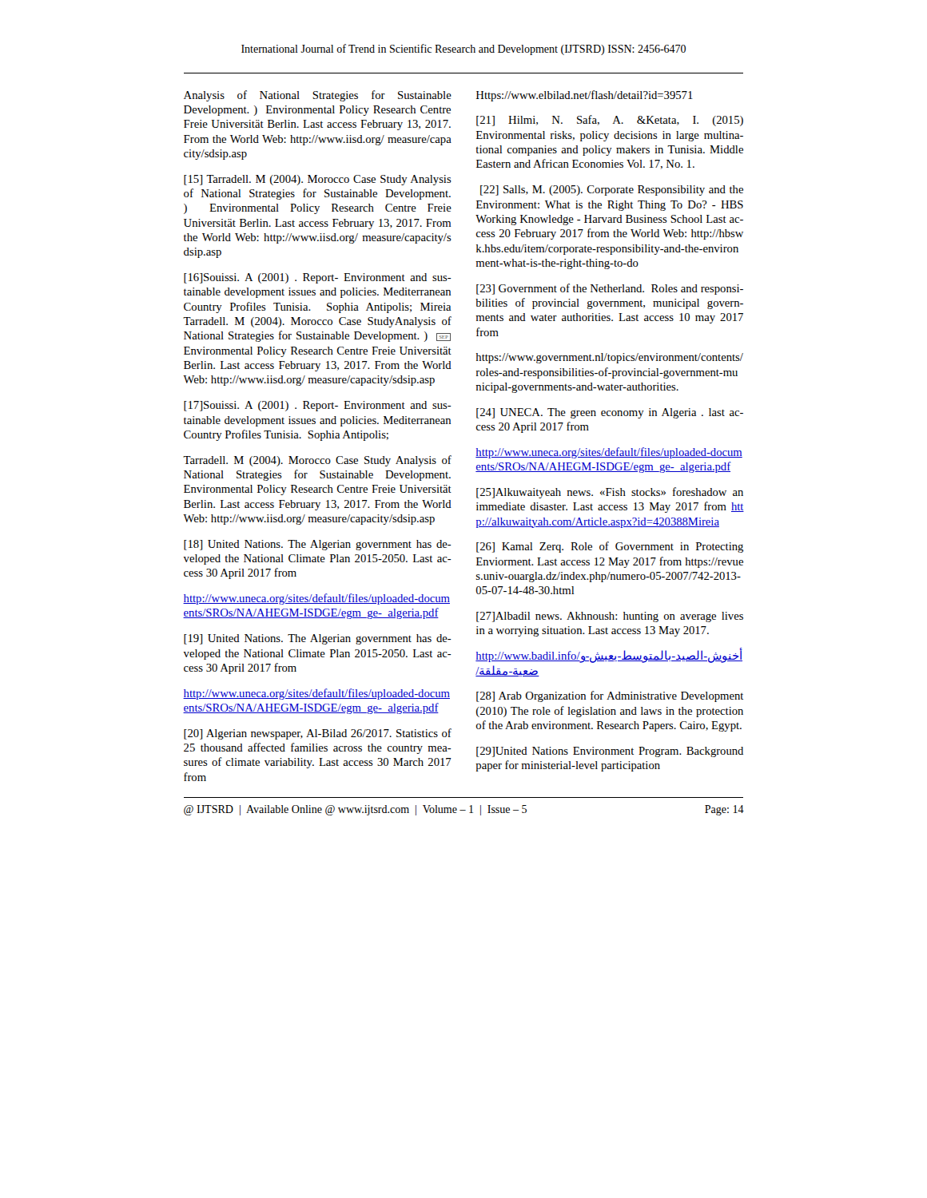International Journal of Trend in Scientific Research and Development (IJTSRD) ISSN: 2456-6470
Analysis of National Strategies for Sustainable Development. ) Environmental Policy Research Centre Freie Universität Berlin. Last access February 13, 2017. From the World Web: http://www.iisd.org/ measure/capacity/sdsip.asp
[15] Tarradell. M (2004). Morocco Case Study Analysis of National Strategies for Sustainable Development. ) Environmental Policy Research Centre Freie Universität Berlin. Last access February 13, 2017. From the World Web: http://www.iisd.org/ measure/capacity/sdsip.asp
[16]Souissi. A (2001) . Report- Environment and sustainable development issues and policies. Mediterranean Country Profiles Tunisia. Sophia Antipolis; Mireia Tarradell. M (2004). Morocco Case StudyAnalysis of National Strategies for Sustainable Development. ) SEPEnvironmental Policy Research Centre Freie Universität Berlin. Last access February 13, 2017. From the World Web: http://www.iisd.org/ measure/capacity/sdsip.asp
[17]Souissi. A (2001) . Report- Environment and sustainable development issues and policies. Mediterranean Country Profiles Tunisia. Sophia Antipolis;
Tarradell. M (2004). Morocco Case Study Analysis of National Strategies for Sustainable Development. Environmental Policy Research Centre Freie Universität Berlin. Last access February 13, 2017. From the World Web: http://www.iisd.org/ measure/capacity/sdsip.asp
[18] United Nations. The Algerian government has developed the National Climate Plan 2015-2050. Last access 30 April 2017 from
http://www.uneca.org/sites/default/files/uploaded-documents/SROs/NA/AHEGM-ISDGE/egm_ge-_algeria.pdf
[19] United Nations. The Algerian government has developed the National Climate Plan 2015-2050. Last access 30 April 2017 from
http://www.uneca.org/sites/default/files/uploaded-documents/SROs/NA/AHEGM-ISDGE/egm_ge-_algeria.pdf
[20] Algerian newspaper, Al-Bilad 26/2017. Statistics of 25 thousand affected families across the country measures of climate variability. Last access 30 March 2017 from
Https://www.elbilad.net/flash/detail?id=39571
[21] Hilmi, N. Safa, A. &Ketata, I. (2015) Environmental risks, policy decisions in large multinational companies and policy makers in Tunisia. Middle Eastern and African Economies Vol. 17, No. 1.
[22] Salls, M. (2005). Corporate Responsibility and the Environment: What is the Right Thing To Do? - HBS Working Knowledge - Harvard Business School Last access 20 February 2017 from the World Web: http://hbswk.hbs.edu/item/corporate-responsibility-and-the-environment-what-is-the-right-thing-to-do
[23] Government of the Netherland. Roles and responsibilities of provincial government, municipal governments and water authorities. Last access 10 may 2017 from
https://www.government.nl/topics/environment/contents/roles-and-responsibilities-of-provincial-government-municipal-governments-and-water-authorities.
[24] UNECA. The green economy in Algeria . last access 20 April 2017 from
http://www.uneca.org/sites/default/files/uploaded-documents/SROs/NA/AHEGM-ISDGE/egm_ge-_algeria.pdf
[25]Alkuwaityeah news. «Fish stocks» foreshadow an immediate disaster. Last access 13 May 2017 from http://alkuwaityah.com/Article.aspx?id=420388Mireia
[26] Kamal Zerq. Role of Government in Protecting Enviorment. Last access 12 May 2017 from https://revues.univ-ouargla.dz/index.php/numero-05-2007/742-2013-05-07-14-48-30.html
[27]Albadil news. Akhnoush: hunting on average lives in a worrying situation. Last access 13 May 2017.
http://www.badil.info/أخنوش-الصيد-بالمتوسط-يعيش-وضعية-مقلقة/
[28] Arab Organization for Administrative Development (2010) The role of legislation and laws in the protection of the Arab environment. Research Papers. Cairo, Egypt.
[29]United Nations Environment Program. Background paper for ministerial-level participation
@ IJTSRD | Available Online @ www.ijtsrd.com | Volume – 1 | Issue – 5 Page: 14